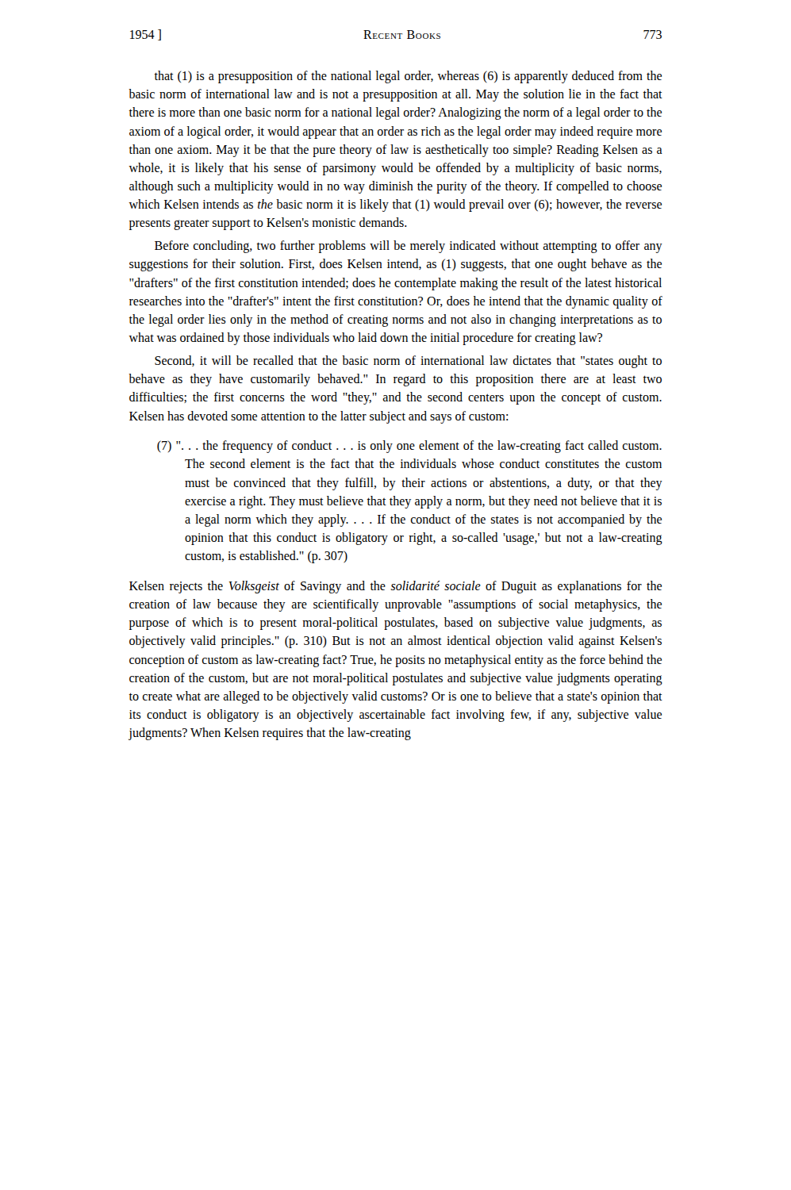1954 ] Recent Books 773
that (1) is a presupposition of the national legal order, whereas (6) is apparently deduced from the basic norm of international law and is not a presupposition at all. May the solution lie in the fact that there is more than one basic norm for a national legal order? Analogizing the norm of a legal order to the axiom of a logical order, it would appear that an order as rich as the legal order may indeed require more than one axiom. May it be that the pure theory of law is aesthetically too simple? Reading Kelsen as a whole, it is likely that his sense of parsimony would be offended by a multiplicity of basic norms, although such a multiplicity would in no way diminish the purity of the theory. If compelled to choose which Kelsen intends as the basic norm it is likely that (1) would prevail over (6); however, the reverse presents greater support to Kelsen's monistic demands.
Before concluding, two further problems will be merely indicated without attempting to offer any suggestions for their solution. First, does Kelsen intend, as (1) suggests, that one ought behave as the "drafters" of the first constitution intended; does he contemplate making the result of the latest historical researches into the "drafter's" intent the first constitution? Or, does he intend that the dynamic quality of the legal order lies only in the method of creating norms and not also in changing interpretations as to what was ordained by those individuals who laid down the initial procedure for creating law?
Second, it will be recalled that the basic norm of international law dictates that "states ought to behave as they have customarily behaved." In regard to this proposition there are at least two difficulties; the first concerns the word "they," and the second centers upon the concept of custom. Kelsen has devoted some attention to the latter subject and says of custom:
(7) ". . . the frequency of conduct . . . is only one element of the law-creating fact called custom. The second element is the fact that the individuals whose conduct constitutes the custom must be convinced that they fulfill, by their actions or abstentions, a duty, or that they exercise a right. They must believe that they apply a norm, but they need not believe that it is a legal norm which they apply. . . . If the conduct of the states is not accompanied by the opinion that this conduct is obligatory or right, a so-called 'usage,' but not a law-creating custom, is established." (p. 307)
Kelsen rejects the Volksgeist of Savingy and the solidarité sociale of Duguit as explanations for the creation of law because they are scientifically unprovable "assumptions of social metaphysics, the purpose of which is to present moral-political postulates, based on subjective value judgments, as objectively valid principles." (p. 310) But is not an almost identical objection valid against Kelsen's conception of custom as law-creating fact? True, he posits no metaphysical entity as the force behind the creation of the custom, but are not moral-political postulates and subjective value judgments operating to create what are alleged to be objectively valid customs? Or is one to believe that a state's opinion that its conduct is obligatory is an objectively ascertainable fact involving few, if any, subjective value judgments? When Kelsen requires that the law-creating